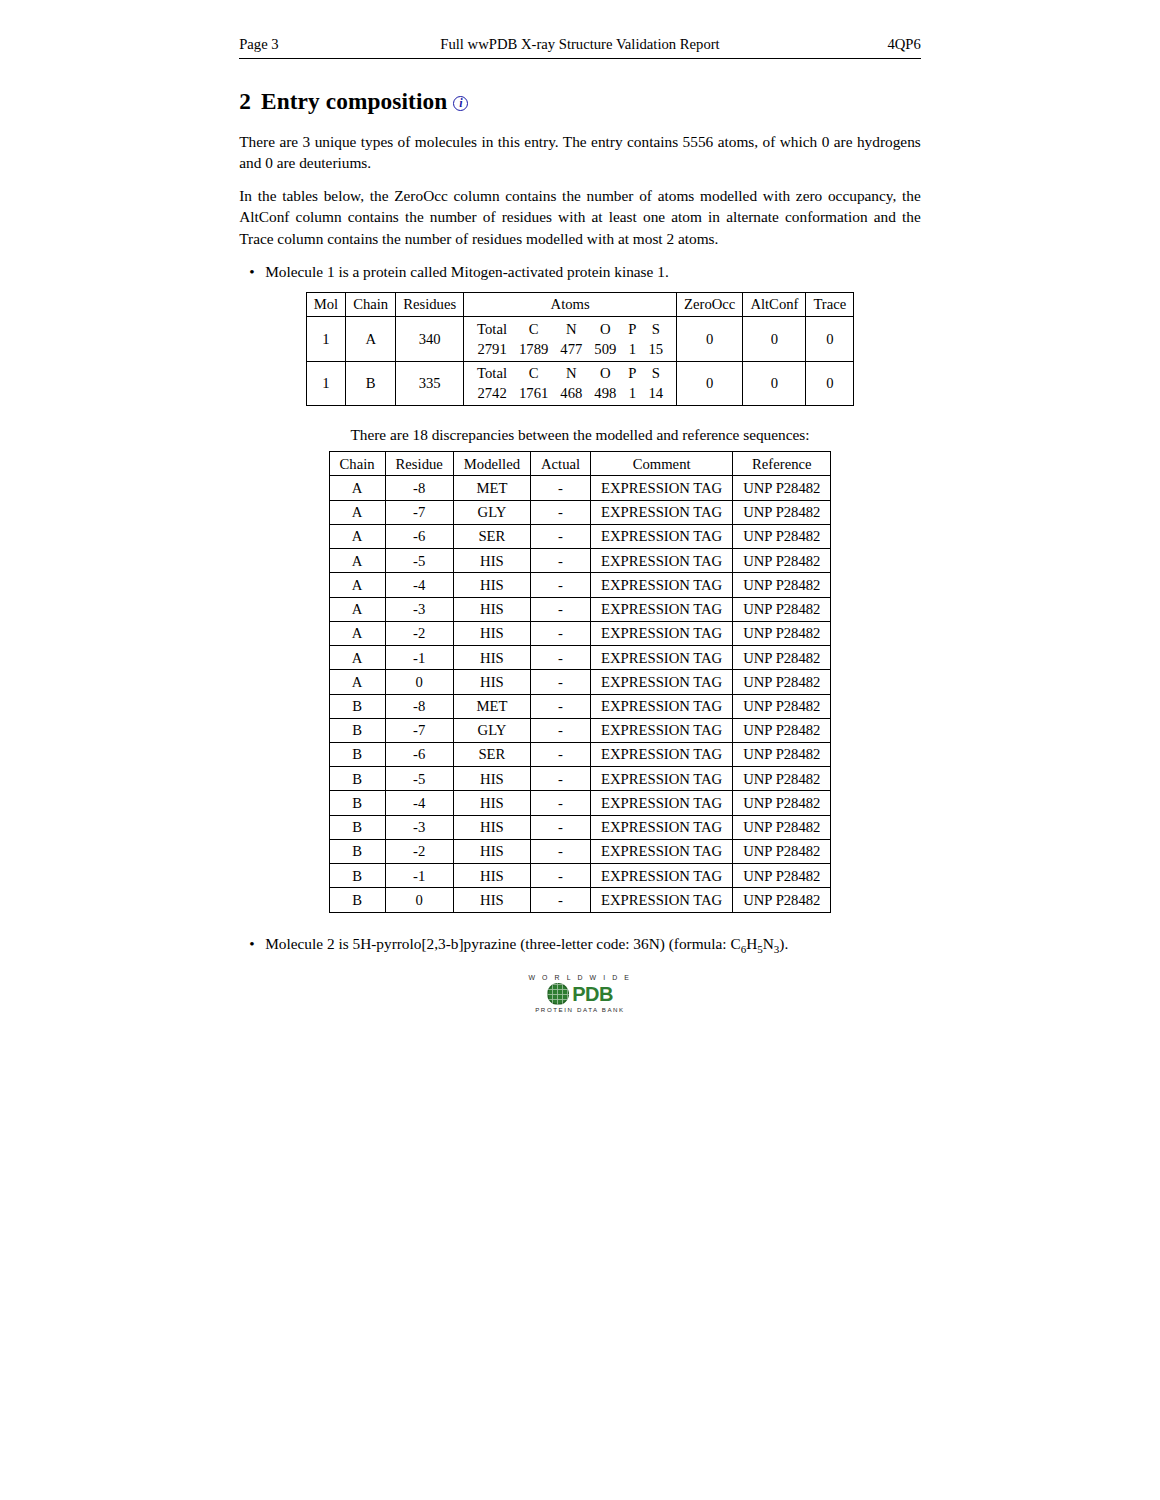Page 3
Full wwPDB X-ray Structure Validation Report
4QP6
2 Entry compositioni
There are 3 unique types of molecules in this entry. The entry contains 5556 atoms, of which 0 are hydrogens and 0 are deuteriums.
In the tables below, the ZeroOcc column contains the number of atoms modelled with zero occupancy, the AltConf column contains the number of residues with at least one atom in alternate conformation and the Trace column contains the number of residues modelled with at most 2 atoms.
Molecule 1 is a protein called Mitogen-activated protein kinase 1.
| Mol | Chain | Residues | Atoms | ZeroOcc | AltConf | Trace |
| --- | --- | --- | --- | --- | --- | --- |
| 1 | A | 340 | / Total / C / N / O / P / S / / 2791 / 1789 / 477 / 509 / 1 / 15 / | 0 | 0 | 0 |
| 1 | B | 335 | / Total / C / N / O / P / S / / 2742 / 1761 / 468 / 498 / 1 / 14 / | 0 | 0 | 0 |
There are 18 discrepancies between the modelled and reference sequences:
| Chain | Residue | Modelled | Actual | Comment | Reference |
| --- | --- | --- | --- | --- | --- |
| A | -8 | MET | - | EXPRESSION TAG | UNP P28482 |
| A | -7 | GLY | - | EXPRESSION TAG | UNP P28482 |
| A | -6 | SER | - | EXPRESSION TAG | UNP P28482 |
| A | -5 | HIS | - | EXPRESSION TAG | UNP P28482 |
| A | -4 | HIS | - | EXPRESSION TAG | UNP P28482 |
| A | -3 | HIS | - | EXPRESSION TAG | UNP P28482 |
| A | -2 | HIS | - | EXPRESSION TAG | UNP P28482 |
| A | -1 | HIS | - | EXPRESSION TAG | UNP P28482 |
| A | 0 | HIS | - | EXPRESSION TAG | UNP P28482 |
| B | -8 | MET | - | EXPRESSION TAG | UNP P28482 |
| B | -7 | GLY | - | EXPRESSION TAG | UNP P28482 |
| B | -6 | SER | - | EXPRESSION TAG | UNP P28482 |
| B | -5 | HIS | - | EXPRESSION TAG | UNP P28482 |
| B | -4 | HIS | - | EXPRESSION TAG | UNP P28482 |
| B | -3 | HIS | - | EXPRESSION TAG | UNP P28482 |
| B | -2 | HIS | - | EXPRESSION TAG | UNP P28482 |
| B | -1 | HIS | - | EXPRESSION TAG | UNP P28482 |
| B | 0 | HIS | - | EXPRESSION TAG | UNP P28482 |
Molecule 2 is 5H-pyrrolo[2,3-b]pyrazine (three-letter code: 36N) (formula: C6H5N3).
W O R L D W I D E
PDB
PROTEIN DATA BANK